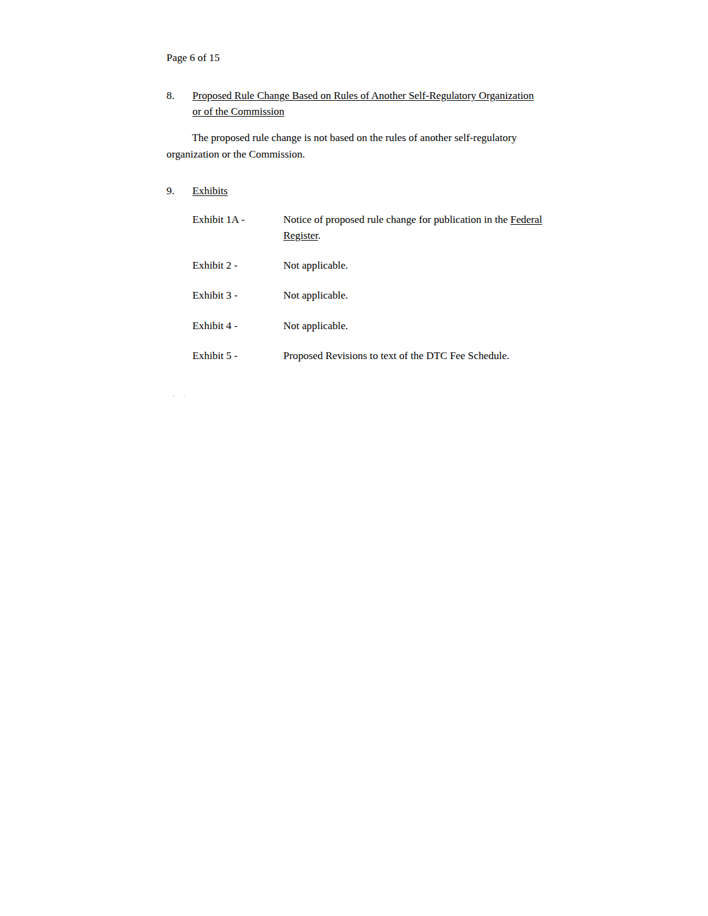Page 6 of 15
8. Proposed Rule Change Based on Rules of Another Self-Regulatory Organizationor of the Commission
The proposed rule change is not based on the rules of another self-regulatory organization or the Commission.
9. Exhibits
Exhibit 1A -
Notice of proposed rule change for publication in the Federal Register.
Exhibit 2 -
Not applicable.
Exhibit 3 -
Not applicable.
Exhibit 4 -
Not applicable.
Exhibit 5 -
Proposed Revisions to text of the DTC Fee Schedule.
. .